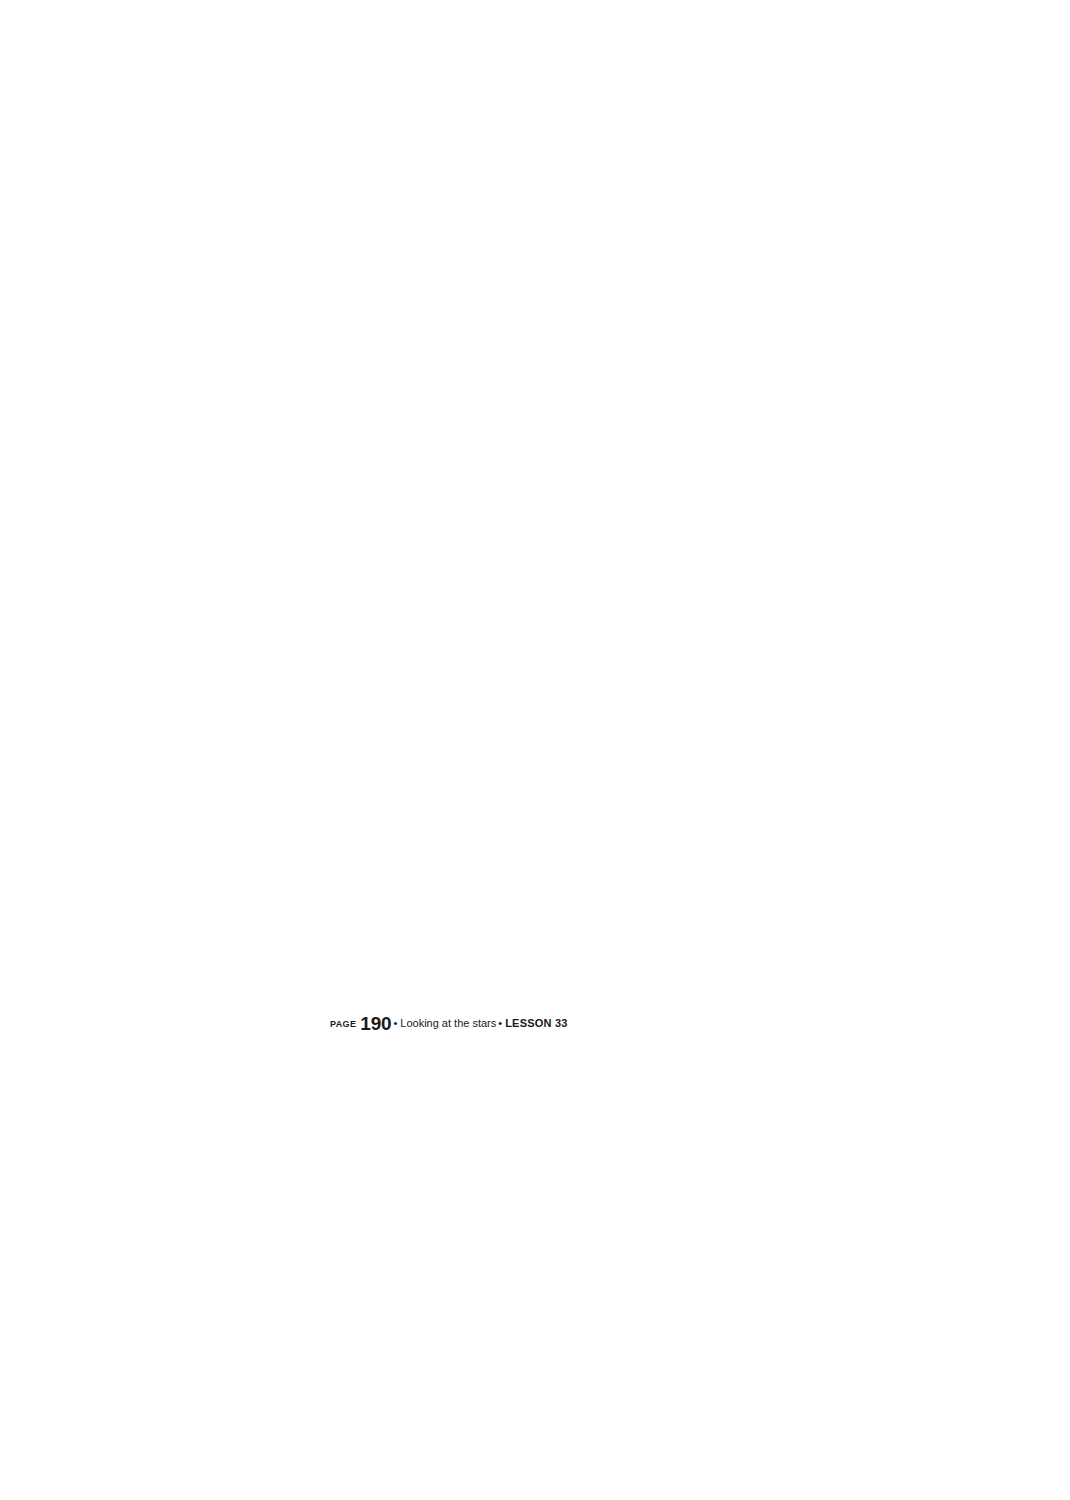PAGE 190•Looking at the stars•LESSON 33